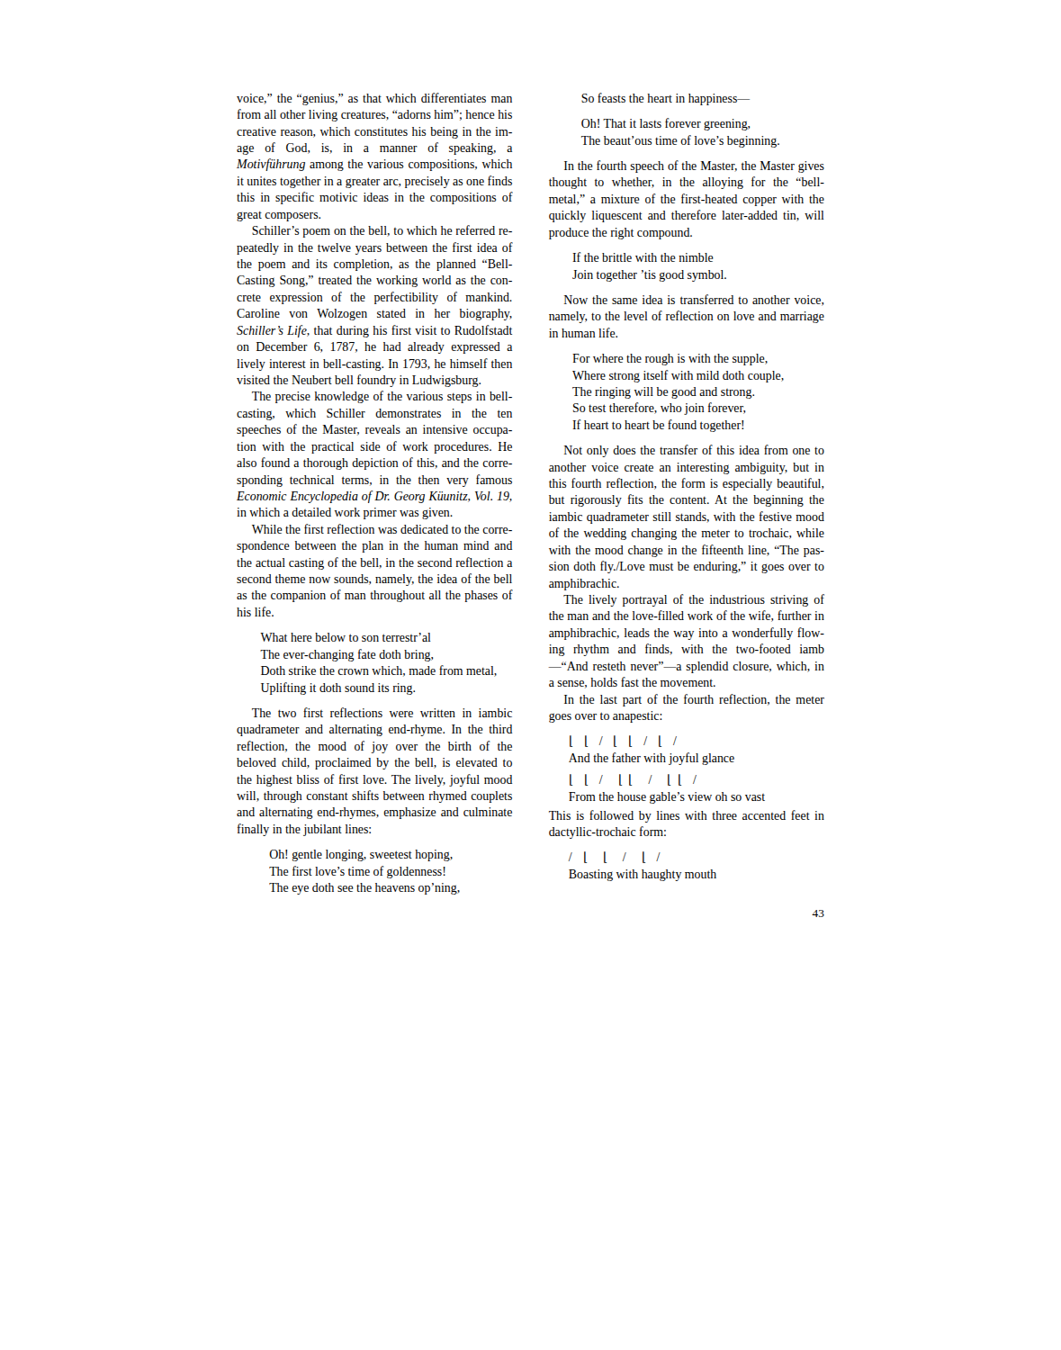voice,” the “genius,” as that which differentiates man from all other living creatures, “adorns him”; hence his creative reason, which constitutes his being in the image of God, is, in a manner of speaking, a Motivführung among the various compositions, which it unites together in a greater arc, precisely as one finds this in specific motivic ideas in the compositions of great composers.
Schiller’s poem on the bell, to which he referred repeatedly in the twelve years between the first idea of the poem and its completion, as the planned “Bell-Casting Song,” treated the working world as the concrete expression of the perfectibility of mankind. Caroline von Wolzogen stated in her biography, Schiller’s Life, that during his first visit to Rudolfstadt on December 6, 1787, he had already expressed a lively interest in bell-casting. In 1793, he himself then visited the Neubert bell foundry in Ludwigsburg.
The precise knowledge of the various steps in bell-casting, which Schiller demonstrates in the ten speeches of the Master, reveals an intensive occupation with the practical side of work procedures. He also found a thorough depiction of this, and the corresponding technical terms, in the then very famous Economic Encyclopedia of Dr. Georg Küunitz, Vol. 19, in which a detailed work primer was given.
While the first reflection was dedicated to the correspondence between the plan in the human mind and the actual casting of the bell, in the second reflection a second theme now sounds, namely, the idea of the bell as the companion of man throughout all the phases of his life.
What here below to son terrestr’al
The ever-changing fate doth bring,
Doth strike the crown which, made from metal,
Uplifting it doth sound its ring.
The two first reflections were written in iambic quadrameter and alternating end-rhyme. In the third reflection, the mood of joy over the birth of the beloved child, proclaimed by the bell, is elevated to the highest bliss of first love. The lively, joyful mood will, through constant shifts between rhymed couplets and alternating end-rhymes, emphasize and culminate finally in the jubilant lines:
Oh! gentle longing, sweetest hoping,
The first love’s time of goldenness!
The eye doth see the heavens op’ning,
So feasts the heart in happiness—
Oh! That it lasts forever greening,
The beaut’ous time of love’s beginning.
In the fourth speech of the Master, the Master gives thought to whether, in the alloying for the “bell-metal,” a mixture of the first-heated copper with the quickly liquescent and therefore later-added tin, will produce the right compound.
If the brittle with the nimble
Join together ’tis good symbol.
Now the same idea is transferred to another voice, namely, to the level of reflection on love and marriage in human life.
For where the rough is with the supple,
Where strong itself with mild doth couple,
The ringing will be good and strong.
So test therefore, who join forever,
If heart to heart be found together!
Not only does the transfer of this idea from one to another voice create an interesting ambiguity, but in this fourth reflection, the form is especially beautiful, but rigorously fits the content. At the beginning the iambic quadrameter still stands, with the festive mood of the wedding changing the meter to trochaic, while with the mood change in the fifteenth line, “The passion doth fly./Love must be enduring,” it goes over to amphibrachic.
The lively portrayal of the industrious striving of the man and the love-filled work of the wife, further in amphibrachic, leads the way into a wonderfully flowing rhythm and finds, with the two-footed iamb—“And resteth never”—a splendid closure, which, in a sense, holds fast the movement.
In the last part of the fourth reflection, the meter goes over to anapestic:
⌊ ⌊ / ⌊ ⌊ / ⌊ /
And the father with joyful glance
⌊ ⌊ / ⌊ ⌊ / ⌊ ⌊ /
From the house gable’s view oh so vast
This is followed by lines with three accented feet in dactyllic-trochaic form:
/ ⌊ ⌊ / ⌊ /
Boasting with haughty mouth
43